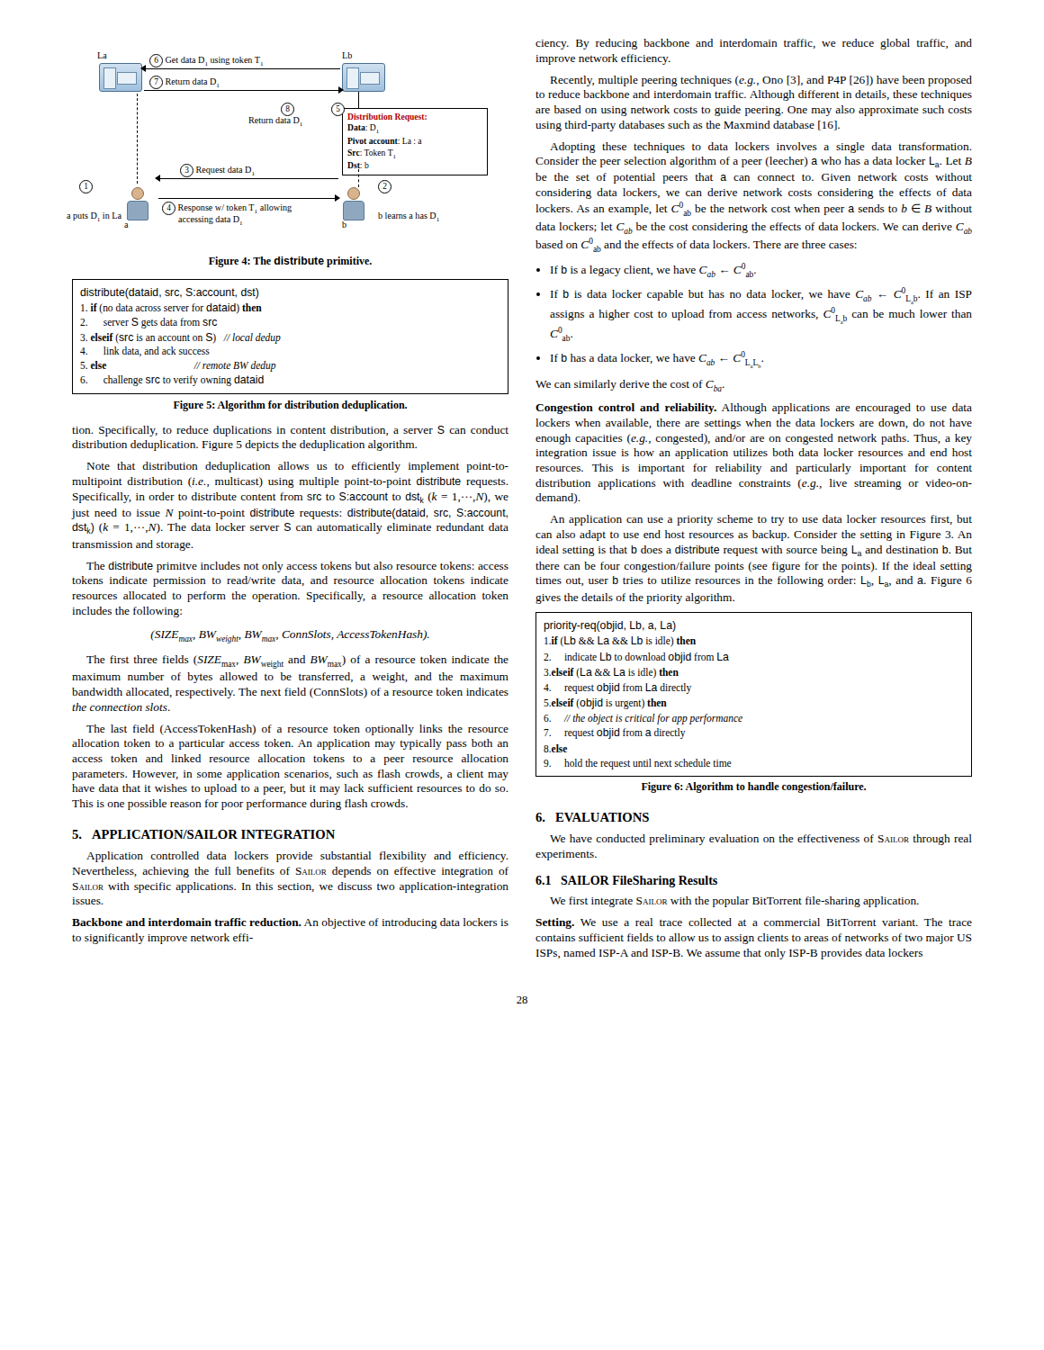La
Lb
6 Get data D1 using token T1
7 Return data D1
Distribution Request:
Data: D1
Pivot account: La : a
Src: Token T1
Dst: b
5
8
Return data D1
a
b
1
a puts D1 in La
2
b learns a has D1
3 Request data D1
4 Response w/ token T1 allowing
accessing data D1
Figure 4: The distribute primitive.
distribute(dataid, src, S:account, dst)
1. if (no data across server for dataid) then
2. server S gets data from src
3. elseif (src is an account on S) // local dedup
4. link data, and ack success
5. else // remote BW dedup
6. challenge src to verify owning dataid
Figure 5: Algorithm for distribution deduplication.
tion. Specifically, to reduce duplications in content distribution, a server S can conduct distribution deduplication. Figure 5 depicts the deduplication algorithm.
Note that distribution deduplication allows us to efficiently implement point-to-multipoint distribution (i.e., multicast) using multiple point-to-point distribute requests. Specifically, in order to distribute content from src to S:account to dstk (k = 1,···,N), we just need to issue N point-to-point distribute requests: distribute(dataid, src, S:account, dstk) (k = 1,···,N). The data locker server S can automatically eliminate redundant data transmission and storage.
The distribute primitve includes not only access tokens but also resource tokens: access tokens indicate permission to read/write data, and resource allocation tokens indicate resources allocated to perform the operation. Specifically, a resource allocation token includes the following:
(SIZEmax, BWweight, BWmax, ConnSlots, AccessTokenHash).
The first three fields (SIZEmax, BWweight and BWmax) of a resource token indicate the maximum number of bytes allowed to be transferred, a weight, and the maximum bandwidth allocated, respectively. The next field (ConnSlots) of a resource token indicates the connection slots.
The last field (AccessTokenHash) of a resource token optionally links the resource allocation token to a particular access token. An application may typically pass both an access token and linked resource allocation tokens to a peer resource allocation parameters. However, in some application scenarios, such as flash crowds, a client may have data that it wishes to upload to a peer, but it may lack sufficient resources to do so. This is one possible reason for poor performance during flash crowds.
5. APPLICATION/SAILOR INTEGRATION
Application controlled data lockers provide substantial flexibility and efficiency. Nevertheless, achieving the full benefits of Sailor depends on effective integration of Sailor with specific applications. In this section, we discuss two application-integration issues.
Backbone and interdomain traffic reduction. An objective of introducing data lockers is to significantly improve network effi-
ciency. By reducing backbone and interdomain traffic, we reduce global traffic, and improve network efficiency.
Recently, multiple peering techniques (e.g., Ono [3], and P4P [26]) have been proposed to reduce backbone and interdomain traffic. Although different in details, these techniques are based on using network costs to guide peering. One may also approximate such costs using third-party databases such as the Maxmind database [16].
Adopting these techniques to data lockers involves a single data transformation. Consider the peer selection algorithm of a peer (leecher) a who has a data locker La. Let B be the set of potential peers that a can connect to. Given network costs without considering data lockers, we can derive network costs considering the effects of data lockers. As an example, let C0ab be the network cost when peer a sends to b ∈ B without data lockers; let Cab be the cost considering the effects of data lockers. We can derive Cab based on C0ab and the effects of data lockers. There are three cases:
If b is a legacy client, we have Cab ← C0ab.
If b is data locker capable but has no data locker, we have Cab ← C0Lab. If an ISP assigns a higher cost to upload from access networks, C0Lab can be much lower than C0ab.
If b has a data locker, we have Cab ← C0LaLb.
We can similarly derive the cost of Cba.
Congestion control and reliability. Although applications are encouraged to use data lockers when available, there are settings when the data lockers are down, do not have enough capacities (e.g., congested), and/or are on congested network paths. Thus, a key integration issue is how an application utilizes both data locker resources and end host resources. This is important for reliability and particularly important for content distribution applications with deadline constraints (e.g., live streaming or video-on-demand).
An application can use a priority scheme to try to use data locker resources first, but can also adapt to use end host resources as backup. Consider the setting in Figure 3. An ideal setting is that b does a distribute request with source being La and destination b. But there can be four congestion/failure points (see figure for the points). If the ideal setting times out, user b tries to utilize resources in the following order: Lb, La, and a. Figure 6 gives the details of the priority algorithm.
priority-req(objid, Lb, a, La)
1.if (Lb && La && Lb is idle) then
2. indicate Lb to download objid from La
3.elseif (La && La is idle) then
4. request objid from La directly
5.elseif (objid is urgent) then
6. // the object is critical for app performance
7. request objid from a directly
8.else
9. hold the request until next schedule time
Figure 6: Algorithm to handle congestion/failure.
6. EVALUATIONS
We have conducted preliminary evaluation on the effectiveness of Sailor through real experiments.
6.1 SAILOR FileSharing Results
We first integrate Sailor with the popular BitTorrent file-sharing application.
Setting. We use a real trace collected at a commercial BitTorrent variant. The trace contains sufficient fields to allow us to assign clients to areas of networks of two major US ISPs, named ISP-A and ISP-B. We assume that only ISP-B provides data lockers
28